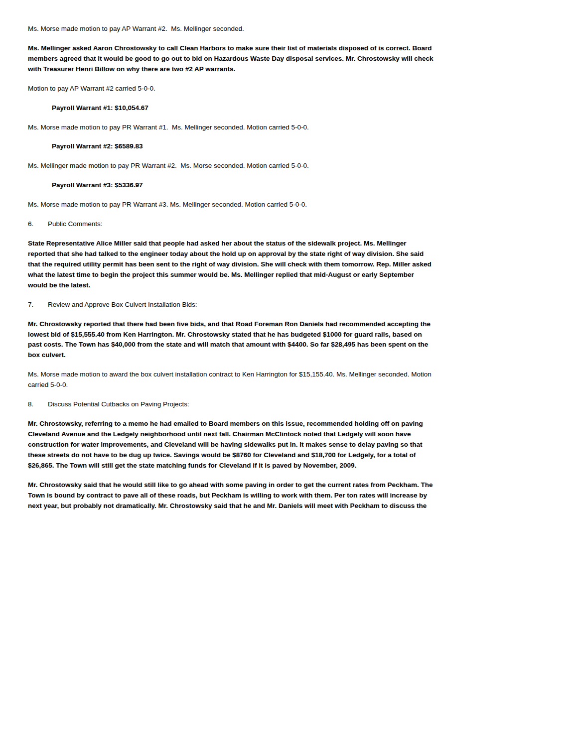Ms. Morse made motion to pay AP Warrant #2. Ms. Mellinger seconded.
Ms. Mellinger asked Aaron Chrostowsky to call Clean Harbors to make sure their list of materials disposed of is correct. Board members agreed that it would be good to go out to bid on Hazardous Waste Day disposal services. Mr. Chrostowsky will check with Treasurer Henri Billow on why there are two #2 AP warrants.
Motion to pay AP Warrant #2 carried 5-0-0.
Payroll Warrant #1: $10,054.67
Ms. Morse made motion to pay PR Warrant #1. Ms. Mellinger seconded. Motion carried 5-0-0.
Payroll Warrant #2: $6589.83
Ms. Mellinger made motion to pay PR Warrant #2. Ms. Morse seconded. Motion carried 5-0-0.
Payroll Warrant #3: $5336.97
Ms. Morse made motion to pay PR Warrant #3. Ms. Mellinger seconded. Motion carried 5-0-0.
6. Public Comments:
State Representative Alice Miller said that people had asked her about the status of the sidewalk project. Ms. Mellinger reported that she had talked to the engineer today about the hold up on approval by the state right of way division. She said that the required utility permit has been sent to the right of way division. She will check with them tomorrow. Rep. Miller asked what the latest time to begin the project this summer would be. Ms. Mellinger replied that mid-August or early September would be the latest.
7. Review and Approve Box Culvert Installation Bids:
Mr. Chrostowsky reported that there had been five bids, and that Road Foreman Ron Daniels had recommended accepting the lowest bid of $15,555.40 from Ken Harrington. Mr. Chrostowsky stated that he has budgeted $1000 for guard rails, based on past costs. The Town has $40,000 from the state and will match that amount with $4400. So far $28,495 has been spent on the box culvert.
Ms. Morse made motion to award the box culvert installation contract to Ken Harrington for $15,155.40. Ms. Mellinger seconded. Motion carried 5-0-0.
8. Discuss Potential Cutbacks on Paving Projects:
Mr. Chrostowsky, referring to a memo he had emailed to Board members on this issue, recommended holding off on paving Cleveland Avenue and the Ledgely neighborhood until next fall. Chairman McClintock noted that Ledgely will soon have construction for water improvements, and Cleveland will be having sidewalks put in. It makes sense to delay paving so that these streets do not have to be dug up twice. Savings would be $8760 for Cleveland and $18,700 for Ledgely, for a total of $26,865. The Town will still get the state matching funds for Cleveland if it is paved by November, 2009.
Mr. Chrostowsky said that he would still like to go ahead with some paving in order to get the current rates from Peckham. The Town is bound by contract to pave all of these roads, but Peckham is willing to work with them. Per ton rates will increase by next year, but probably not dramatically. Mr. Chrostowsky said that he and Mr. Daniels will meet with Peckham to discuss the